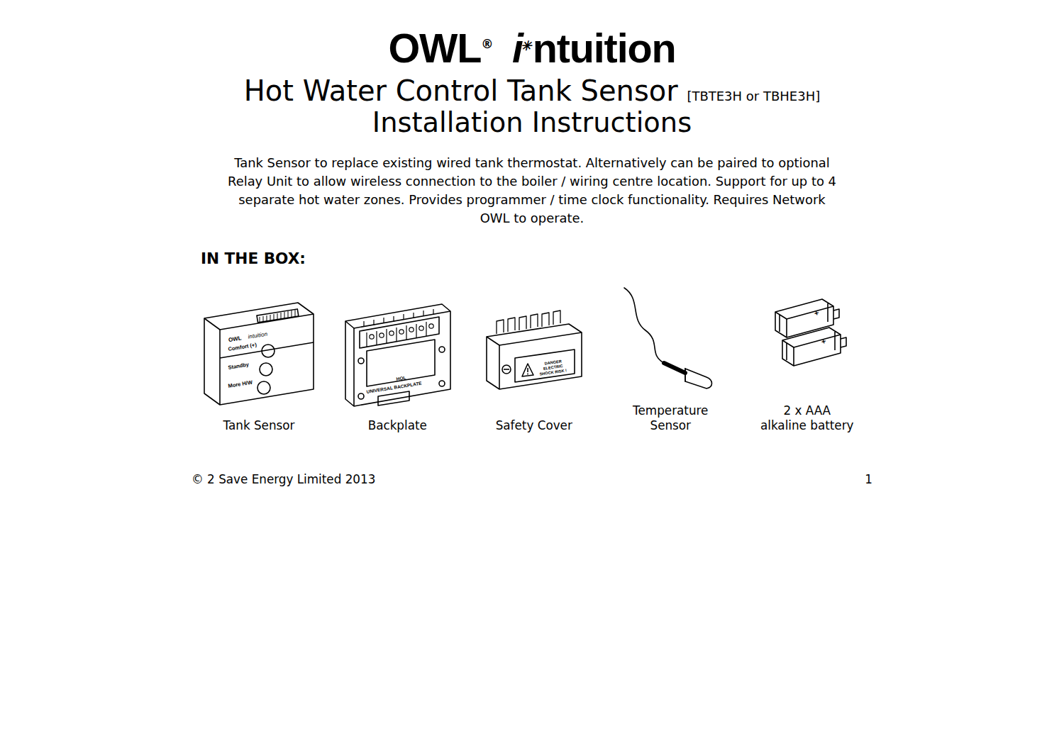OWL® intuition
Hot Water Control Tank Sensor [TBTE3H or TBHE3H]
Installation Instructions
Tank Sensor to replace existing wired tank thermostat. Alternatively can be paired to optional Relay Unit to allow wireless connection to the boiler / wiring centre location. Support for up to 4 separate hot water zones. Provides programmer / time clock functionality. Requires Network OWL to operate.
IN THE BOX:
OWL intuition Comfort (+) Standby More H/W Tank Sensor
HOL UNIVERSAL BACKPLATE Backplate
DANGER ELECTRIC SHOCK RISK ! Safety Cover
Temperature
Sensor
+ + 2 x AAA
alkaline battery
© 2 Save Energy Limited 2013 1